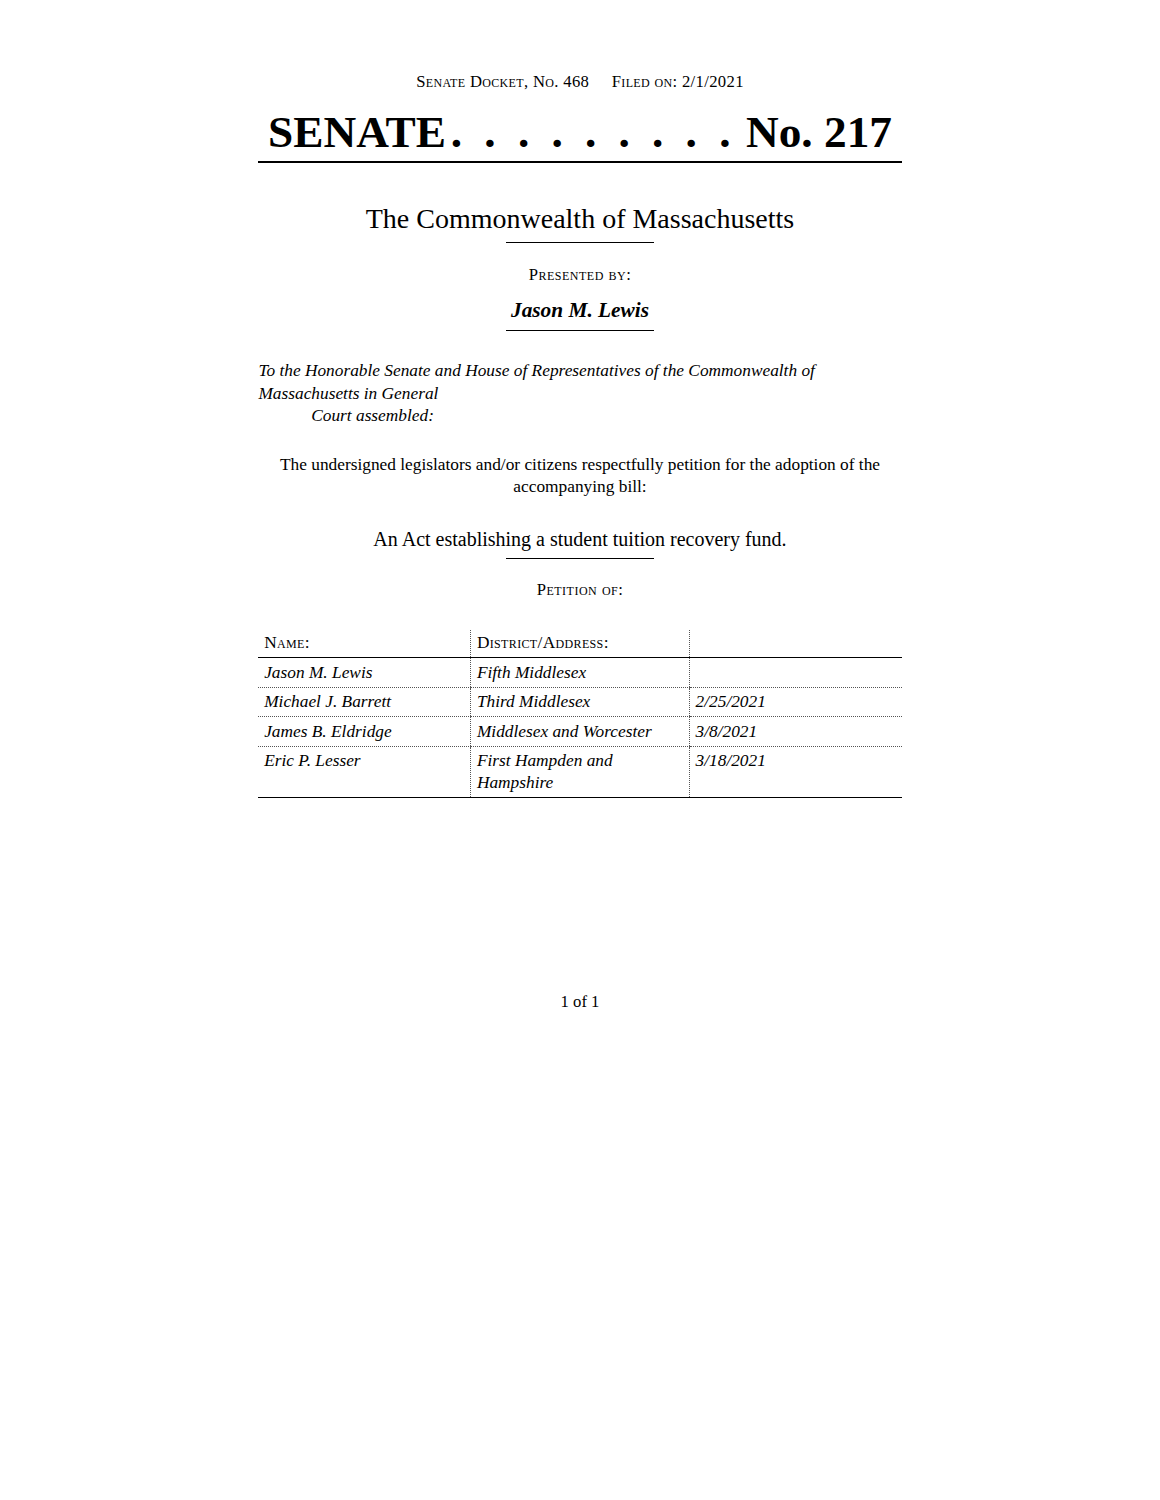Senate Docket, No. 468 Filed on: 2/1/2021
SENATE . . . . . . . . . . . . . . . No. 217
The Commonwealth of Massachusetts
Presented by:
Jason M. Lewis
To the Honorable Senate and House of Representatives of the Commonwealth of Massachusetts in General Court assembled:
The undersigned legislators and/or citizens respectfully petition for the adoption of the accompanying bill:
An Act establishing a student tuition recovery fund.
Petition of:
| Name: | District/Address: | |
| --- | --- | --- |
| Jason M. Lewis | Fifth Middlesex | |
| Michael J. Barrett | Third Middlesex | 2/25/2021 |
| James B. Eldridge | Middlesex and Worcester | 3/8/2021 |
| Eric P. Lesser | First Hampden and Hampshire | 3/18/2021 |
1 of 1